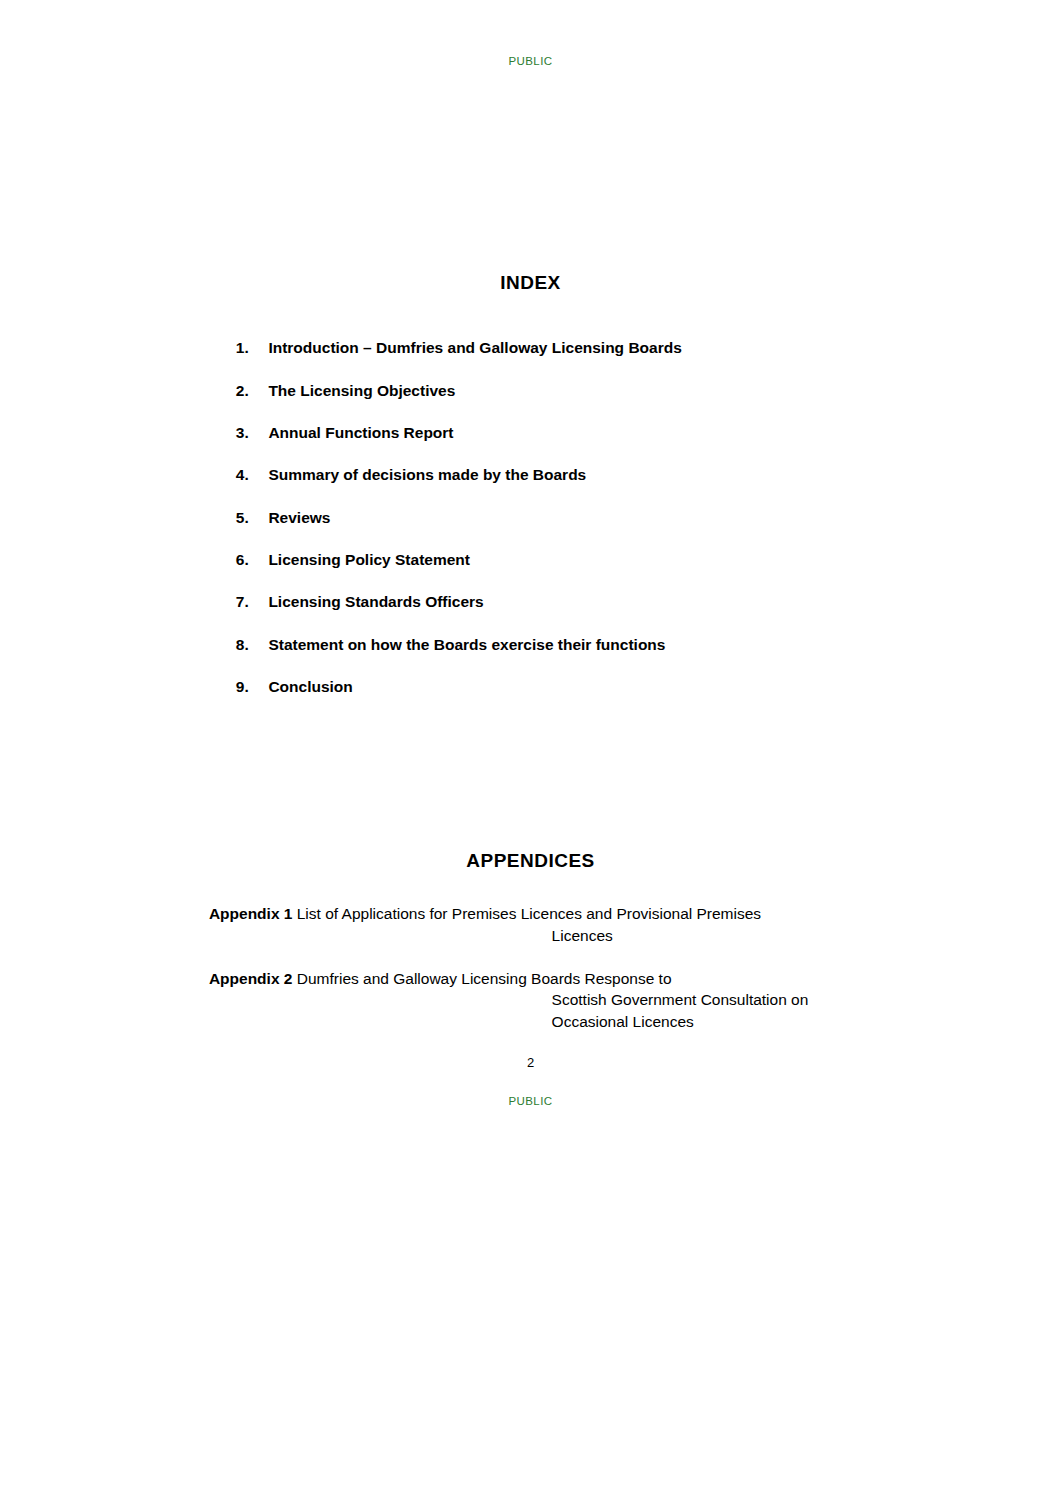PUBLIC
INDEX
Introduction – Dumfries and Galloway Licensing Boards
The Licensing Objectives
Annual Functions Report
Summary of decisions made by the Boards
Reviews
Licensing Policy Statement
Licensing Standards Officers
Statement on how the Boards exercise their functions
Conclusion
APPENDICES
Appendix 1 List of Applications for Premises Licences and Provisional Premises Licences
Appendix 2 Dumfries and Galloway Licensing Boards Response to Scottish Government Consultation on Occasional Licences
2
PUBLIC